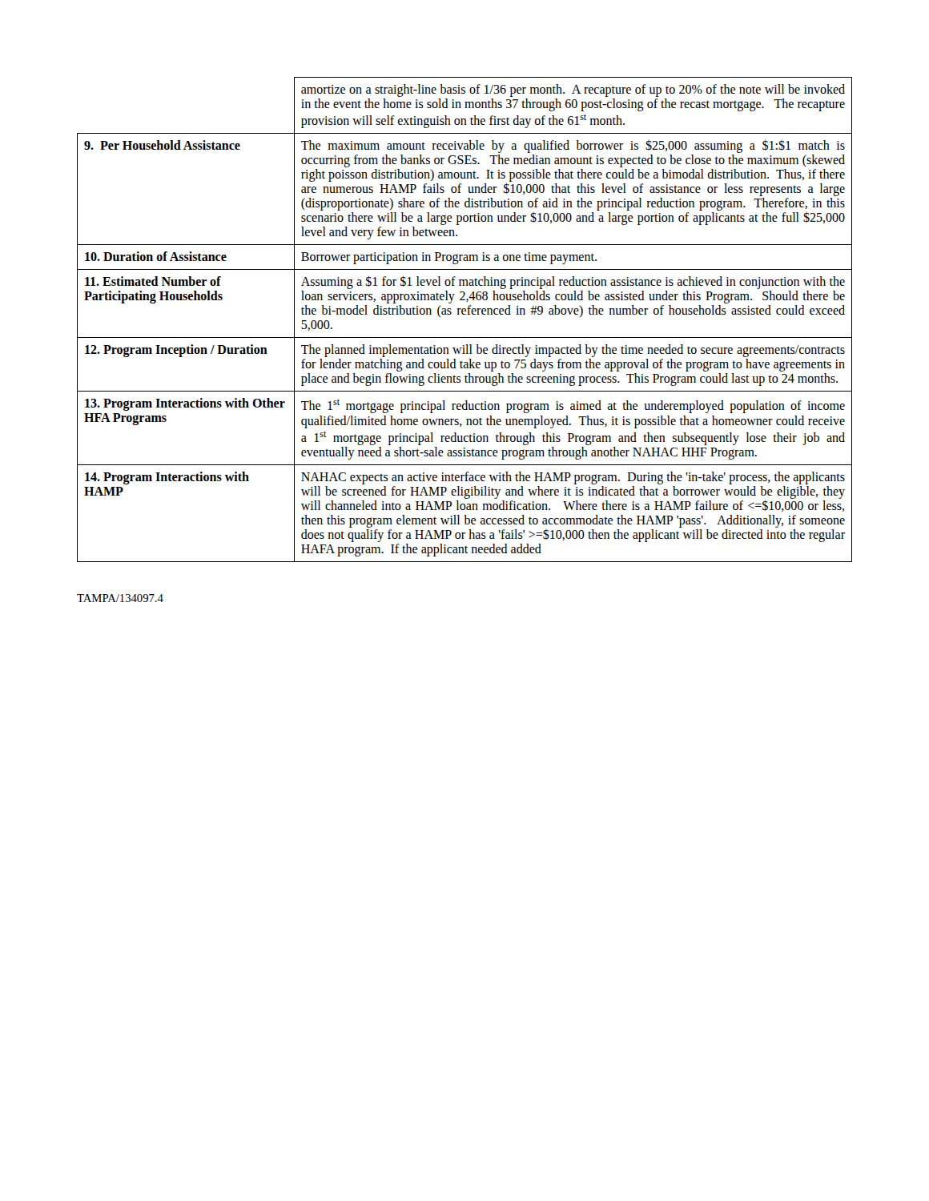| | amortize on a straight-line basis of 1/36 per month. A recapture of up to 20% of the note will be invoked in the event the home is sold in months 37 through 60 post-closing of the recast mortgage. The recapture provision will self extinguish on the first day of the 61 st month. |
| 9. Per Household Assistance | The maximum amount receivable by a qualified borrower is $25,000 assuming a $1:$1 match is occurring from the banks or GSEs. The median amount is expected to be close to the maximum (skewed right poisson distribution) amount. It is possible that there could be a bimodal distribution. Thus, if there are numerous HAMP fails of under $10,000 that this level of assistance or less represents a large (disproportionate) share of the distribution of aid in the principal reduction program. Therefore, in this scenario there will be a large portion under $10,000 and a large portion of applicants at the full $25,000 level and very few in between. |
| 10. Duration of Assistance | Borrower participation in Program is a one time payment. |
| 11. Estimated Number of Participating Households | Assuming a $1 for $1 level of matching principal reduction assistance is achieved in conjunction with the loan servicers, approximately 2,468 households could be assisted under this Program. Should there be the bi-model distribution (as referenced in #9 above) the number of households assisted could exceed 5,000. |
| 12. Program Inception / Duration | The planned implementation will be directly impacted by the time needed to secure agreements/contracts for lender matching and could take up to 75 days from the approval of the program to have agreements in place and begin flowing clients through the screening process. This Program could last up to 24 months. |
| 13. Program Interactions with Other HFA Programs | The 1 st mortgage principal reduction program is aimed at the underemployed population of income qualified/limited home owners, not the unemployed. Thus, it is possible that a homeowner could receive a 1 st mortgage principal reduction through this Program and then subsequently lose their job and eventually need a short-sale assistance program through another NAHAC HHF Program. |
| 14. Program Interactions with HAMP | NAHAC expects an active interface with the HAMP program. During the 'in-take' process, the applicants will be screened for HAMP eligibility and where it is indicated that a borrower would be eligible, they will channeled into a HAMP loan modification. Where there is a HAMP failure of <=$10,000 or less, then this program element will be accessed to accommodate the HAMP 'pass'. Additionally, if someone does not qualify for a HAMP or has a 'fails' >=$10,000 then the applicant will be directed into the regular HAFA program. If the applicant needed added |
TAMPA/134097.4